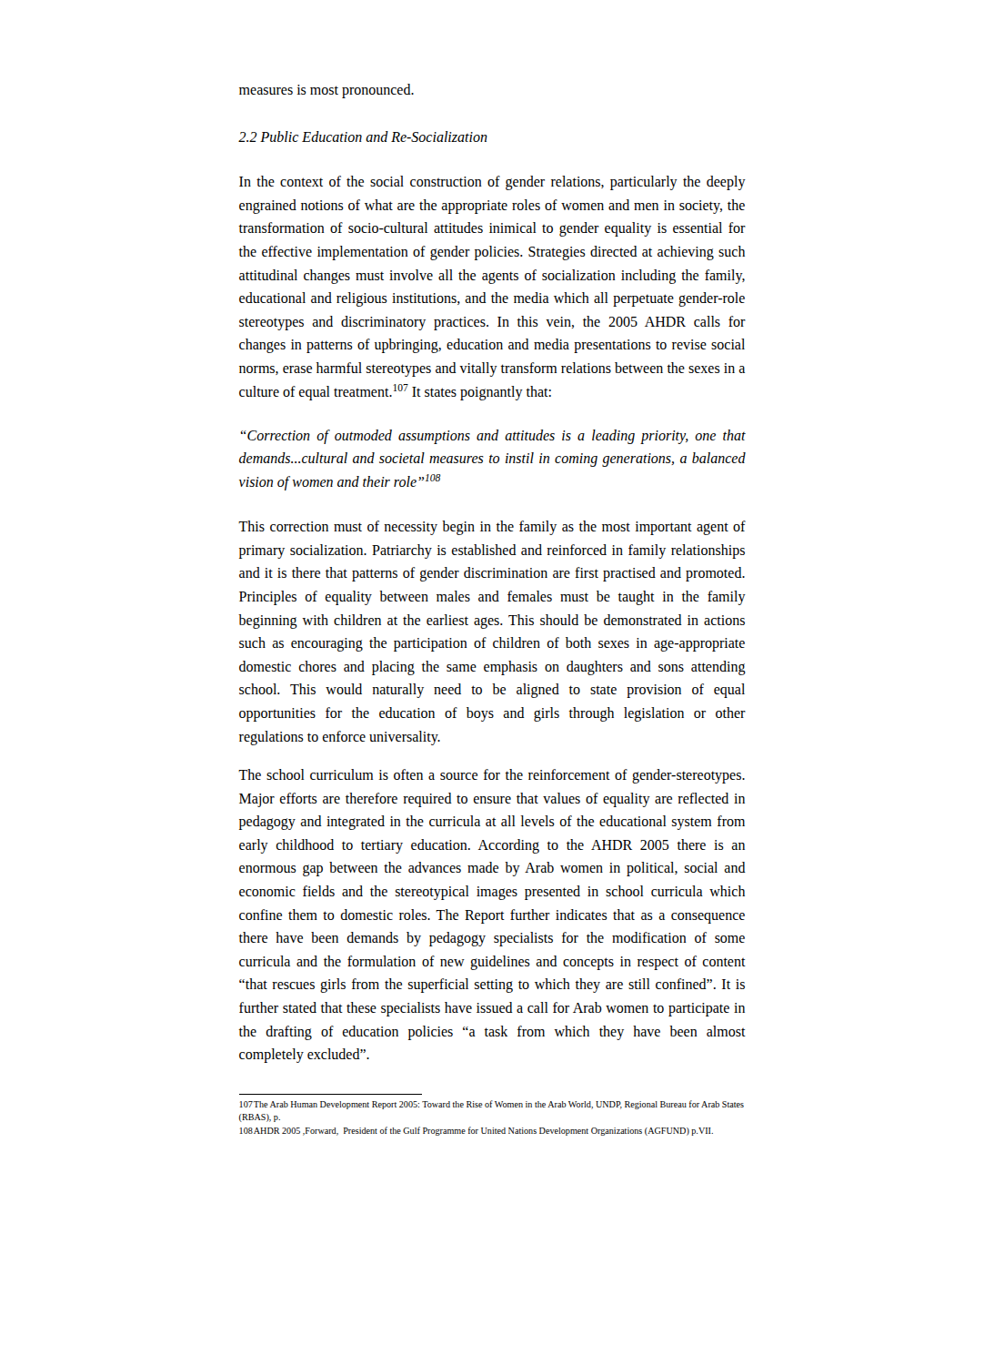measures is most pronounced.
2.2 Public Education and Re-Socialization
In the context of the social construction of gender relations, particularly the deeply engrained notions of what are the appropriate roles of women and men in society, the transformation of socio-cultural attitudes inimical to gender equality is essential for the effective implementation of gender policies. Strategies directed at achieving such attitudinal changes must involve all the agents of socialization including the family, educational and religious institutions, and the media which all perpetuate gender-role stereotypes and discriminatory practices. In this vein, the 2005 AHDR calls for changes in patterns of upbringing, education and media presentations to revise social norms, erase harmful stereotypes and vitally transform relations between the sexes in a culture of equal treatment.107 It states poignantly that:
“Correction of outmoded assumptions and attitudes is a leading priority, one that demands...cultural and societal measures to instil in coming generations, a balanced vision of women and their role”108
This correction must of necessity begin in the family as the most important agent of primary socialization. Patriarchy is established and reinforced in family relationships and it is there that patterns of gender discrimination are first practised and promoted. Principles of equality between males and females must be taught in the family beginning with children at the earliest ages. This should be demonstrated in actions such as encouraging the participation of children of both sexes in age-appropriate domestic chores and placing the same emphasis on daughters and sons attending school. This would naturally need to be aligned to state provision of equal opportunities for the education of boys and girls through legislation or other regulations to enforce universality.
The school curriculum is often a source for the reinforcement of gender-stereotypes. Major efforts are therefore required to ensure that values of equality are reflected in pedagogy and integrated in the curricula at all levels of the educational system from early childhood to tertiary education. According to the AHDR 2005 there is an enormous gap between the advances made by Arab women in political, social and economic fields and the stereotypical images presented in school curricula which confine them to domestic roles. The Report further indicates that as a consequence there have been demands by pedagogy specialists for the modification of some curricula and the formulation of new guidelines and concepts in respect of content “that rescues girls from the superficial setting to which they are still confined”. It is further stated that these specialists have issued a call for Arab women to participate in the drafting of education policies “a task from which they have been almost completely excluded”.
107 The Arab Human Development Report 2005: Toward the Rise of Women in the Arab World, UNDP, Regional Bureau for Arab States (RBAS), p.
108 AHDR 2005 ,Forward, President of the Gulf Programme for United Nations Development Organizations (AGFUND) p.VII.